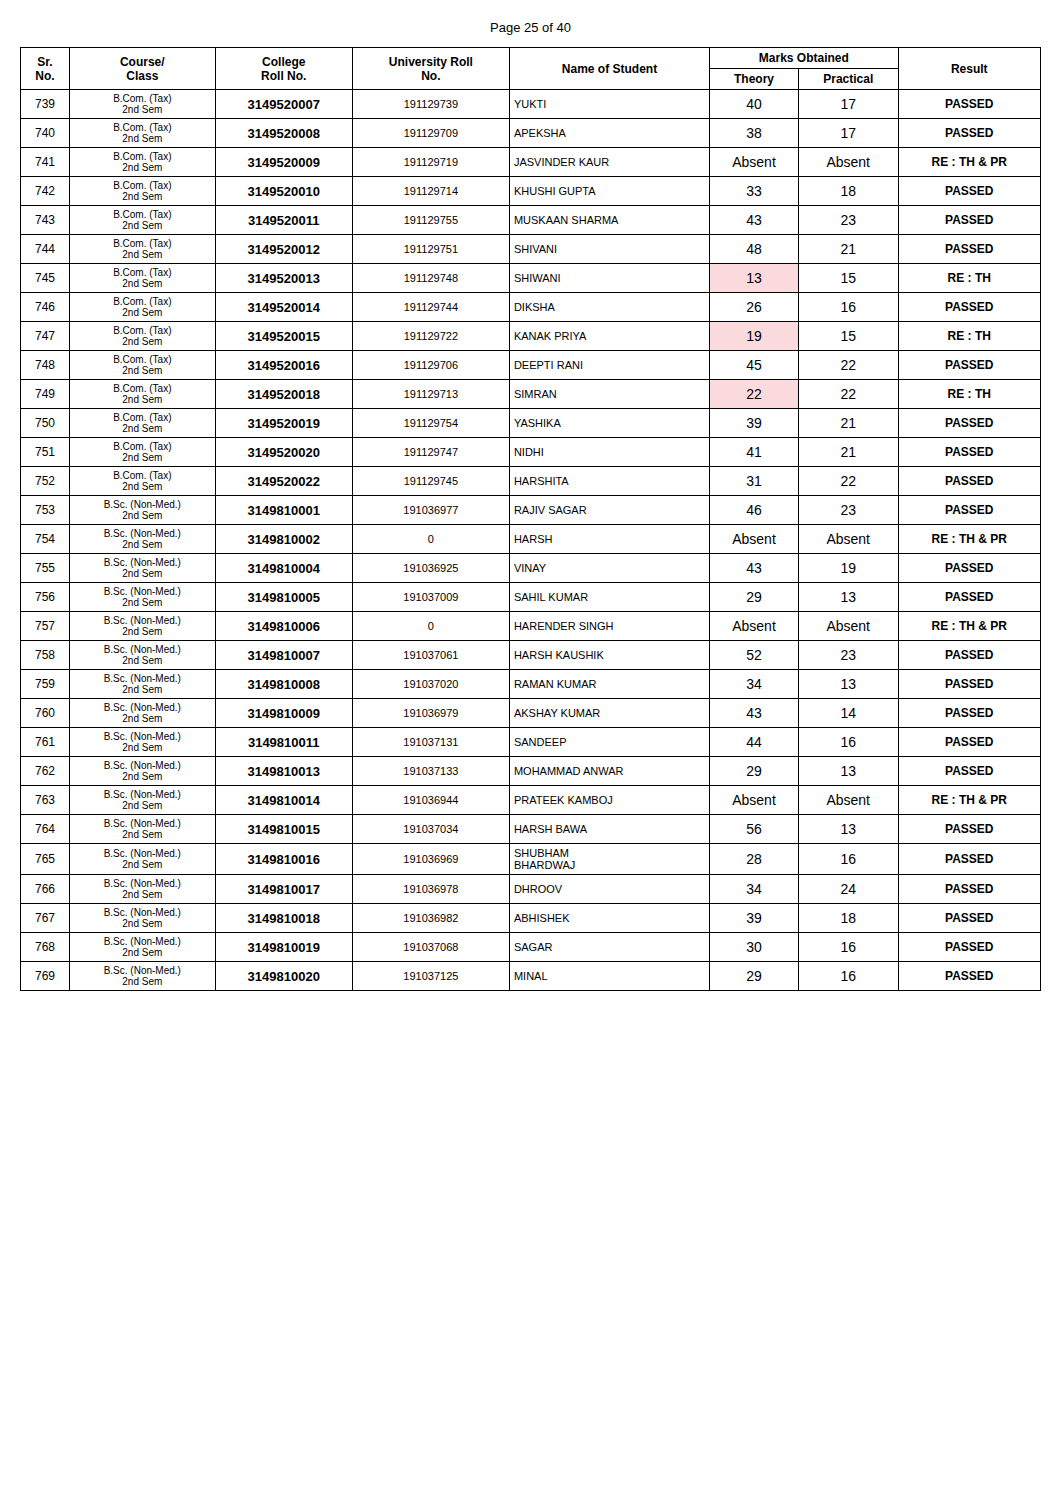Page 25 of 40
| Sr. No. | Course/ Class | College Roll No. | University Roll No. | Name of Student | Marks Obtained | Result |
| --- | --- | --- | --- | --- | --- | --- |
| Theory | Practical |
| 739 | B.Com. (Tax) 2nd Sem | 3149520007 | 191129739 | YUKTI | 40 | 17 | PASSED |
| 740 | B.Com. (Tax) 2nd Sem | 3149520008 | 191129709 | APEKSHA | 38 | 17 | PASSED |
| 741 | B.Com. (Tax) 2nd Sem | 3149520009 | 191129719 | JASVINDER KAUR | Absent | Absent | RE : TH & PR |
| 742 | B.Com. (Tax) 2nd Sem | 3149520010 | 191129714 | KHUSHI GUPTA | 33 | 18 | PASSED |
| 743 | B.Com. (Tax) 2nd Sem | 3149520011 | 191129755 | MUSKAAN SHARMA | 43 | 23 | PASSED |
| 744 | B.Com. (Tax) 2nd Sem | 3149520012 | 191129751 | SHIVANI | 48 | 21 | PASSED |
| 745 | B.Com. (Tax) 2nd Sem | 3149520013 | 191129748 | SHIWANI | 13 | 15 | RE : TH |
| 746 | B.Com. (Tax) 2nd Sem | 3149520014 | 191129744 | DIKSHA | 26 | 16 | PASSED |
| 747 | B.Com. (Tax) 2nd Sem | 3149520015 | 191129722 | KANAK PRIYA | 19 | 15 | RE : TH |
| 748 | B.Com. (Tax) 2nd Sem | 3149520016 | 191129706 | DEEPTI RANI | 45 | 22 | PASSED |
| 749 | B.Com. (Tax) 2nd Sem | 3149520018 | 191129713 | SIMRAN | 22 | 22 | RE : TH |
| 750 | B.Com. (Tax) 2nd Sem | 3149520019 | 191129754 | YASHIKA | 39 | 21 | PASSED |
| 751 | B.Com. (Tax) 2nd Sem | 3149520020 | 191129747 | NIDHI | 41 | 21 | PASSED |
| 752 | B.Com. (Tax) 2nd Sem | 3149520022 | 191129745 | HARSHITA | 31 | 22 | PASSED |
| 753 | B.Sc. (Non-Med.) 2nd Sem | 3149810001 | 191036977 | RAJIV SAGAR | 46 | 23 | PASSED |
| 754 | B.Sc. (Non-Med.) 2nd Sem | 3149810002 | 0 | HARSH | Absent | Absent | RE : TH & PR |
| 755 | B.Sc. (Non-Med.) 2nd Sem | 3149810004 | 191036925 | VINAY | 43 | 19 | PASSED |
| 756 | B.Sc. (Non-Med.) 2nd Sem | 3149810005 | 191037009 | SAHIL KUMAR | 29 | 13 | PASSED |
| 757 | B.Sc. (Non-Med.) 2nd Sem | 3149810006 | 0 | HARENDER SINGH | Absent | Absent | RE : TH & PR |
| 758 | B.Sc. (Non-Med.) 2nd Sem | 3149810007 | 191037061 | HARSH KAUSHIK | 52 | 23 | PASSED |
| 759 | B.Sc. (Non-Med.) 2nd Sem | 3149810008 | 191037020 | RAMAN KUMAR | 34 | 13 | PASSED |
| 760 | B.Sc. (Non-Med.) 2nd Sem | 3149810009 | 191036979 | AKSHAY KUMAR | 43 | 14 | PASSED |
| 761 | B.Sc. (Non-Med.) 2nd Sem | 3149810011 | 191037131 | SANDEEP | 44 | 16 | PASSED |
| 762 | B.Sc. (Non-Med.) 2nd Sem | 3149810013 | 191037133 | MOHAMMAD ANWAR | 29 | 13 | PASSED |
| 763 | B.Sc. (Non-Med.) 2nd Sem | 3149810014 | 191036944 | PRATEEK KAMBOJ | Absent | Absent | RE : TH & PR |
| 764 | B.Sc. (Non-Med.) 2nd Sem | 3149810015 | 191037034 | HARSH BAWA | 56 | 13 | PASSED |
| 765 | B.Sc. (Non-Med.) 2nd Sem | 3149810016 | 191036969 | SHUBHAM BHARDWAJ | 28 | 16 | PASSED |
| 766 | B.Sc. (Non-Med.) 2nd Sem | 3149810017 | 191036978 | DHROOV | 34 | 24 | PASSED |
| 767 | B.Sc. (Non-Med.) 2nd Sem | 3149810018 | 191036982 | ABHISHEK | 39 | 18 | PASSED |
| 768 | B.Sc. (Non-Med.) 2nd Sem | 3149810019 | 191037068 | SAGAR | 30 | 16 | PASSED |
| 769 | B.Sc. (Non-Med.) 2nd Sem | 3149810020 | 191037125 | MINAL | 29 | 16 | PASSED |